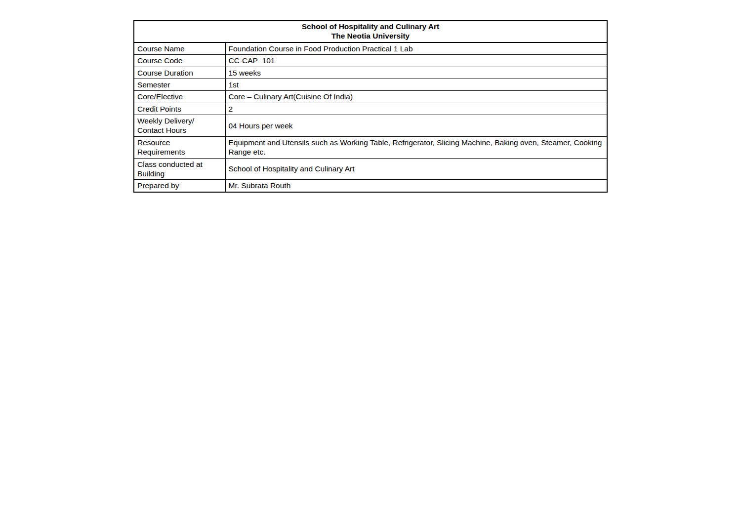| School of Hospitality and Culinary Art The Neotia University |
| Course Name | Foundation Course in Food Production Practical 1 Lab |
| Course Code | CC-CAP 101 |
| Course Duration | 15 weeks |
| Semester | 1st |
| Core/Elective | Core – Culinary Art(Cuisine Of India) |
| Credit Points | 2 |
| Weekly Delivery/ Contact Hours | 04 Hours per week |
| Resource Requirements | Equipment and Utensils such as Working Table, Refrigerator, Slicing Machine, Baking oven, Steamer, Cooking Range etc. |
| Class conducted at Building | School of Hospitality and Culinary Art |
| Prepared by | Mr. Subrata Routh |